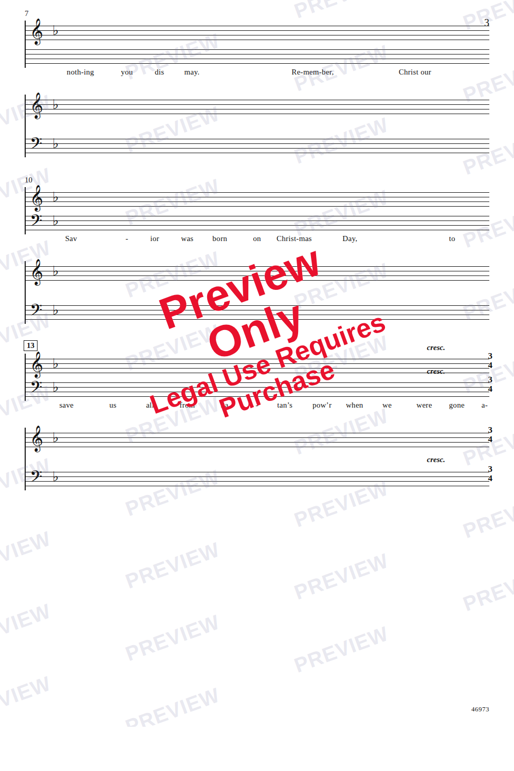3
7
𝄞 ♭
noth‑ing you dis may. Re‑mem‑ber, Christ our
𝄞 ♭
𝄢 ♭
10
𝄞 ♭
𝄢 ♭
Sav ‑ ior was born on Christ‑mas Day, to
𝄞 ♭
𝄢 ♭
13
𝄞 ♭ cresc. 34
𝄢 ♭ cresc. 34
save us all from Sa ‑ tan’s pow’r when we were gone a‑
𝄞 ♭ 34
𝄢 ♭ cresc. 34
46973
PREVIEW PREVIEW PREVIEW PREVIEW
PREVIEW PREVIEW PREVIEW PREVIEW
PREVIEW PREVIEW PREVIEW PREVIEW
PREVIEW PREVIEW PREVIEW PREVIEW
PREVIEW PREVIEW PREVIEW PREVIEW
PREVIEW PREVIEW PREVIEW PREVIEW
PREVIEW PREVIEW PREVIEW PREVIEW
PREVIEW PREVIEW PREVIEW PREVIEW
PREVIEW PREVIEW PREVIEW PREVIEW
PREVIEW PREVIEW PREVIEW PREVIEW
Preview Only
Legal Use Requires Purchase